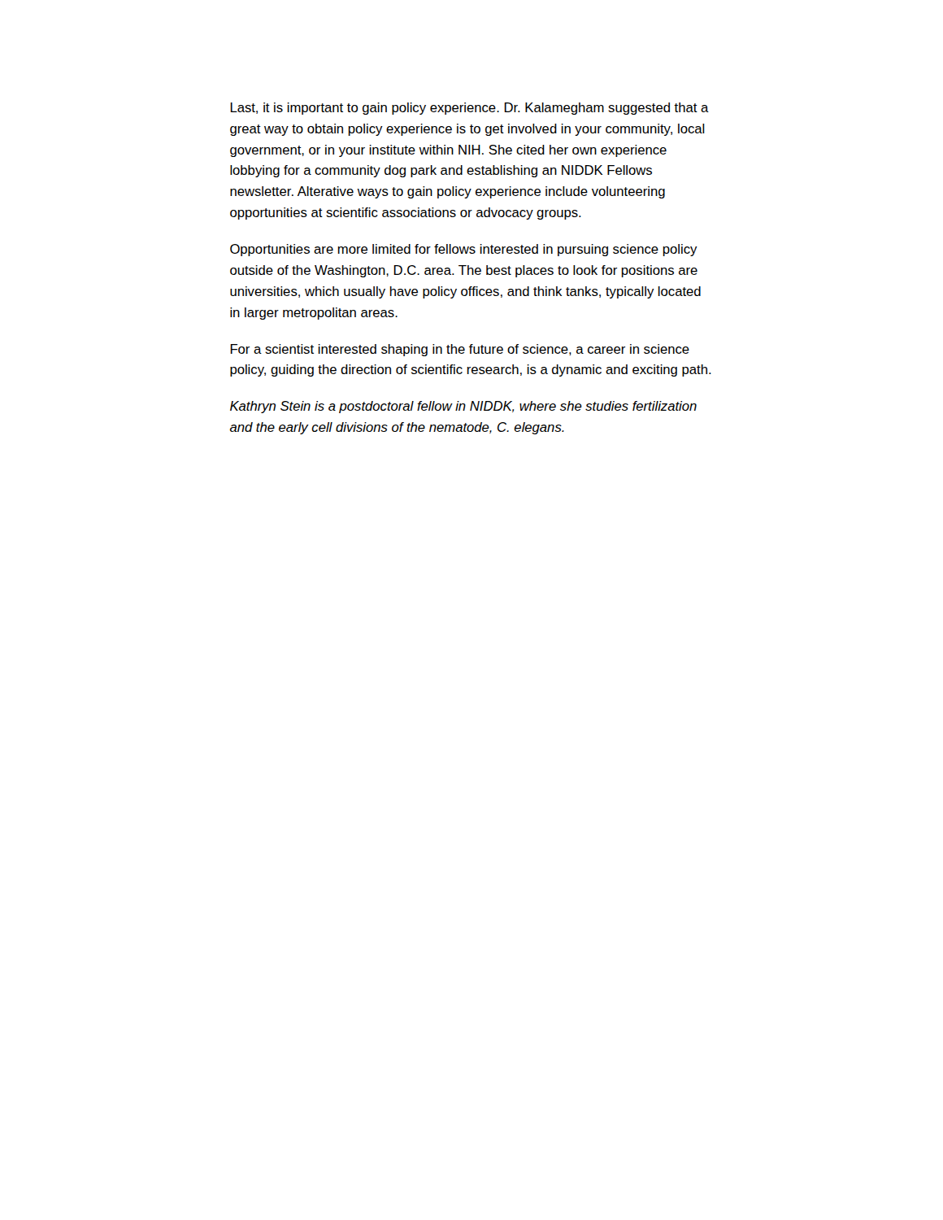Last, it is important to gain policy experience. Dr. Kalamegham suggested that a great way to obtain policy experience is to get involved in your community, local government, or in your institute within NIH. She cited her own experience lobbying for a community dog park and establishing an NIDDK Fellows newsletter. Alterative ways to gain policy experience include volunteering opportunities at scientific associations or advocacy groups.
Opportunities are more limited for fellows interested in pursuing science policy outside of the Washington, D.C. area. The best places to look for positions are universities, which usually have policy offices, and think tanks, typically located in larger metropolitan areas.
For a scientist interested shaping in the future of science, a career in science policy, guiding the direction of scientific research, is a dynamic and exciting path.
Kathryn Stein is a postdoctoral fellow in NIDDK, where she studies fertilization and the early cell divisions of the nematode, C. elegans.